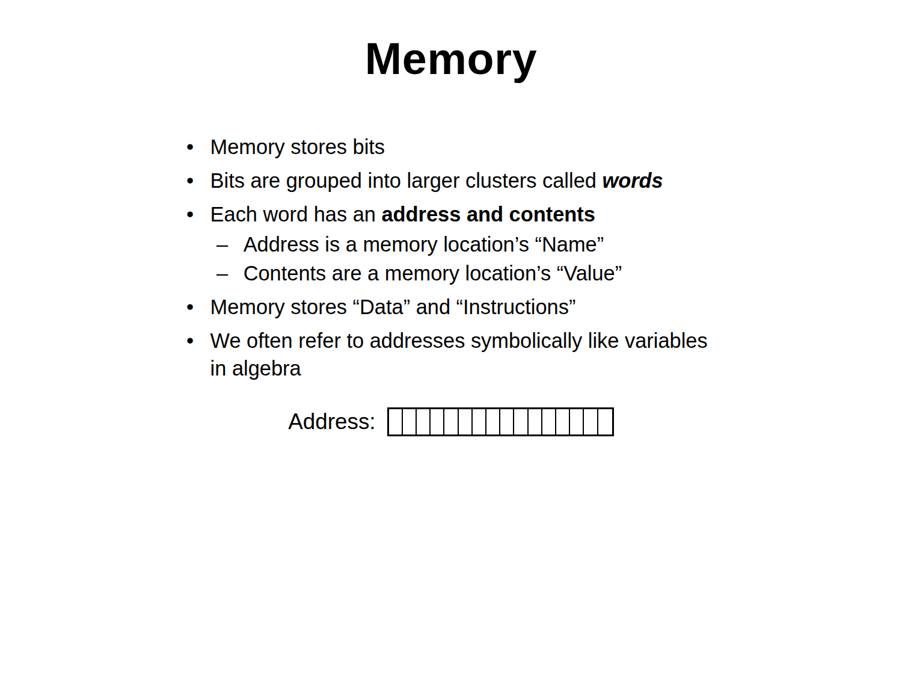Memory
Memory stores bits
Bits are grouped into larger clusters called words
Each word has an address and contents
Address is a memory location’s “Name”
Contents are a memory location’s “Value”
Memory stores “Data” and “Instructions”
We often refer to addresses symbolically like variables in algebra
Address: